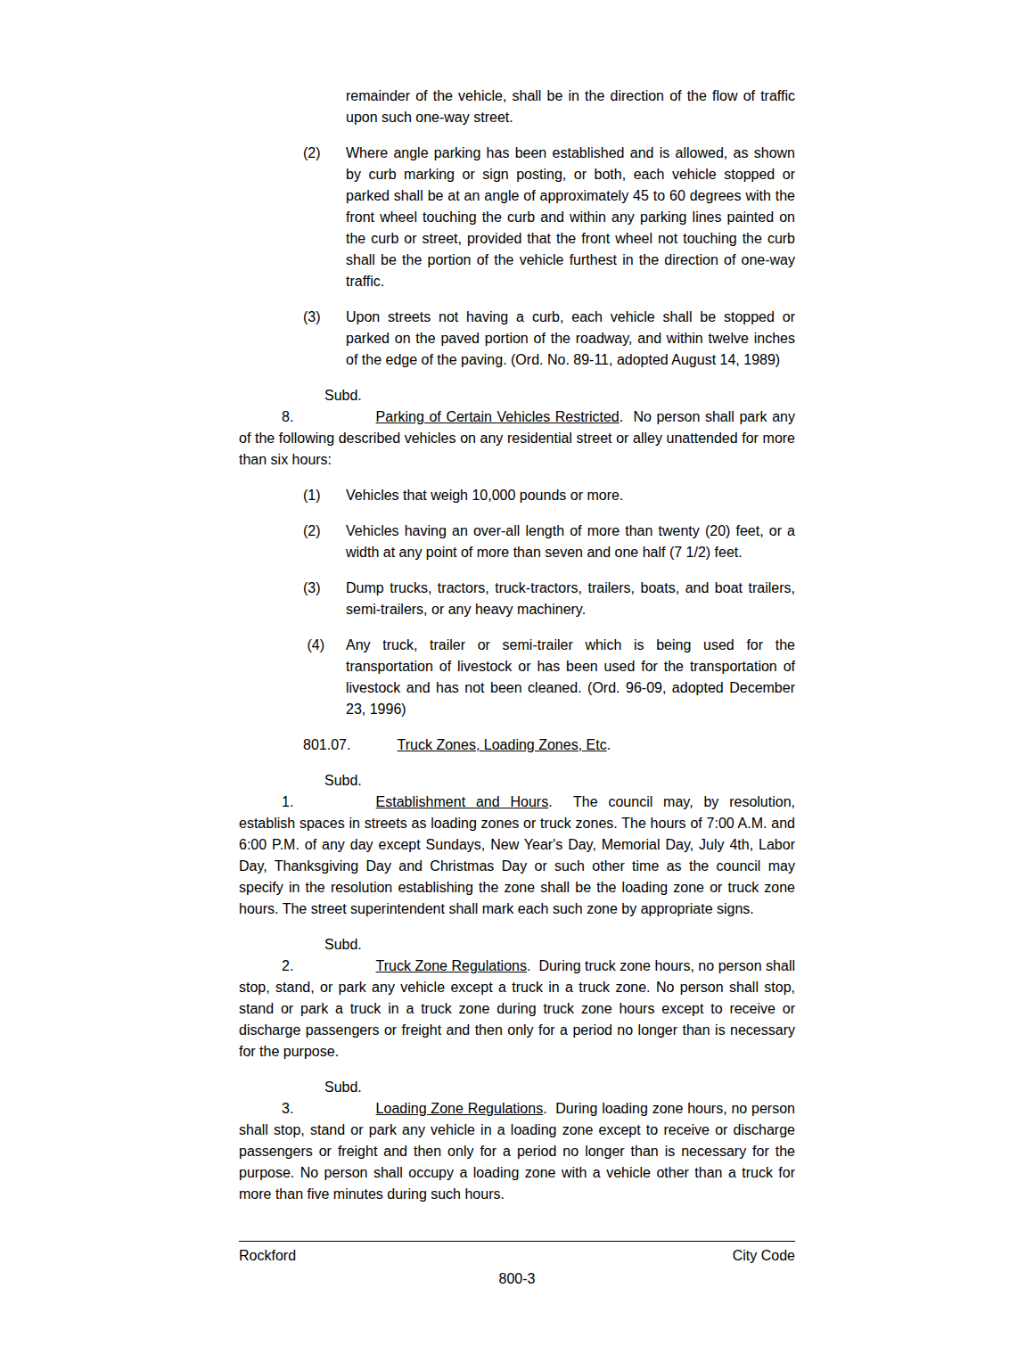remainder of the vehicle, shall be in the direction of the flow of traffic upon such one-way street.
(2)
Where angle parking has been established and is allowed, as shown by curb marking or sign posting, or both, each vehicle stopped or parked shall be at an angle of approximately 45 to 60 degrees with the front wheel touching the curb and within any parking lines painted on the curb or street, provided that the front wheel not touching the curb shall be the portion of the vehicle furthest in the direction of one-way traffic.
(3)
Upon streets not having a curb, each vehicle shall be stopped or parked on the paved portion of the roadway, and within twelve inches of the edge of the paving. (Ord. No. 89-11, adopted August 14, 1989)
Subd. 8. Parking of Certain Vehicles Restricted. No person shall park any of the following described vehicles on any residential street or alley unattended for more than six hours:
(1)
Vehicles that weigh 10,000 pounds or more.
(2)
Vehicles having an over-all length of more than twenty (20) feet, or a width at any point of more than seven and one half (7 1/2) feet.
(3)
Dump trucks, tractors, truck-tractors, trailers, boats, and boat trailers, semi-trailers, or any heavy machinery.
(4)
Any truck, trailer or semi-trailer which is being used for the transportation of livestock or has been used for the transportation of livestock and has not been cleaned. (Ord. 96-09, adopted December 23, 1996)
801.07. Truck Zones, Loading Zones, Etc.
Subd. 1. Establishment and Hours. The council may, by resolution, establish spaces in streets as loading zones or truck zones. The hours of 7:00 A.M. and 6:00 P.M. of any day except Sundays, New Year's Day, Memorial Day, July 4th, Labor Day, Thanksgiving Day and Christmas Day or such other time as the council may specify in the resolution establishing the zone shall be the loading zone or truck zone hours. The street superintendent shall mark each such zone by appropriate signs.
Subd. 2. Truck Zone Regulations. During truck zone hours, no person shall stop, stand, or park any vehicle except a truck in a truck zone. No person shall stop, stand or park a truck in a truck zone during truck zone hours except to receive or discharge passengers or freight and then only for a period no longer than is necessary for the purpose.
Subd. 3. Loading Zone Regulations. During loading zone hours, no person shall stop, stand or park any vehicle in a loading zone except to receive or discharge passengers or freight and then only for a period no longer than is necessary for the purpose. No person shall occupy a loading zone with a vehicle other than a truck for more than five minutes during such hours.
Rockford
City Code
800-3